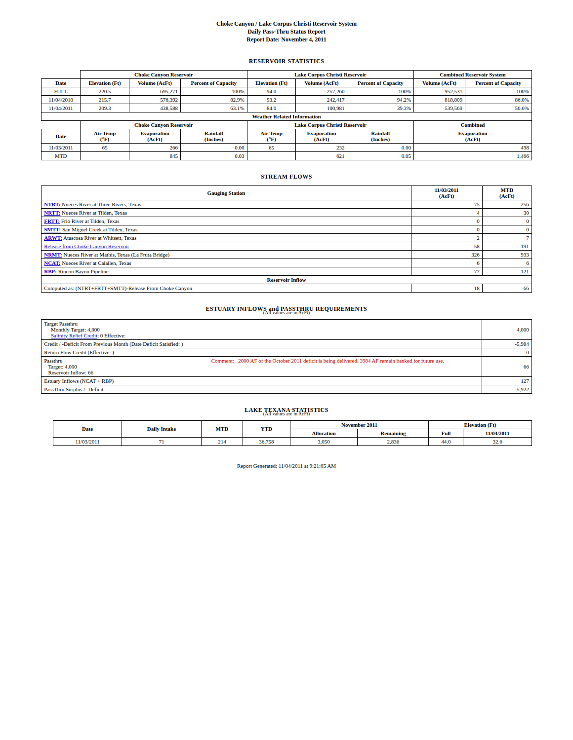Choke Canyon / Lake Corpus Christi Reservoir System
Daily Pass-Thru Status Report
Report Date: November 4, 2011
RESERVOIR STATISTICS
| | Choke Canyon Reservoir | Lake Corpus Christi Reservoir | Combined Reservoir System |
| --- | --- | --- | --- |
| Date | Elevation (Ft) | Volume (AcFt) | Percent of Capacity | Elevation (Ft) | Volume (AcFt) | Percent of Capacity | Volume (AcFt) | Percent of Capacity |
| FULL | 220.5 | 695,271 | 100% | 94.0 | 257,260 | 100% | 952,531 | 100% |
| 11/04/2010 | 215.7 | 576,392 | 82.9% | 93.2 | 242,417 | 94.2% | 818,809 | 86.0% |
| 11/04/2011 | 209.3 | 438,588 | 63.1% | 84.0 | 100,981 | 39.3% | 539,569 | 56.6% |
| Weather Related Information |
| | Choke Canyon Reservoir | Lake Corpus Christi Reservoir | Combined |
| Date | Air Temp (°F) | Evaporation (AcFt) | Rainfall (Inches) | Air Temp (°F) | Evaporation (AcFt) | Rainfall (Inches) | Evaporation (AcFt) |
| 11/03/2011 | 65 | 266 | 0.00 | 65 | 232 | 0.00 | 498 |
| MTD | | 845 | 0.03 | | 621 | 0.05 | 1,466 |
STREAM FLOWS
| Gauging Station | 11/03/2011 (AcFt) | MTD (AcFt) |
| --- | --- | --- |
| NTRT: Nueces River at Three Rivers, Texas | 75 | 256 |
| NRTT: Nueces River at Tilden, Texas | 4 | 30 |
| FRTT: Frio River at Tilden, Texas | 0 | 0 |
| SMTT: San Miguel Creek at Tilden, Texas | 0 | 0 |
| ARWT: Atascosa River at Whitsett, Texas | 2 | 7 |
| Release from Choke Canyon Reservoir | 58 | 191 |
| NRMT: Nueces River at Mathis, Texas (La Fruta Bridge) | 326 | 933 |
| NCAT: Nueces River at Calallen, Texas | 6 | 6 |
| RBP: Rincon Bayou Pipeline | 77 | 121 |
| Reservoir Inflow |
| Computed as: (NTRT+FRTT+SMTT)-Release From Choke Canyon | 18 | 66 |
ESTUARY INFLOWS and PASSTHRU REQUIREMENTS
(All values are in AcFt)
| Target Passthru Monthly Target: 4,000 Salinity Relief Credit : 0 Effective: | 4,000 |
| Credit / -Deficit From Previous Month (Date Deficit Satisfied: ) | -5,984 |
| Return Flow Credit (Effective: ) | 0 |
| / Passthru Target: 4,000 Reservoir Inflow: 66 / Comment: 2000 AF of the October 2011 deficit is being delivered. 3984 AF remain banked for future use. / | 66 |
| Estuary Inflows (NCAT + RBP) | 127 |
| PassThru Surplus / -Deficit: | -5,922 |
LAKE TEXANA STATISTICS
(All values are in AcFt)
| | Date | Daily Intake | MTD | YTD | November 2011 | Elevation (Ft) |
| --- | --- | --- | --- | --- | --- | --- |
| Allocation | Remaining | Full | 11/04/2011 |
| | 11/03/2011 | 71 | 214 | 36,758 | 3,050 | 2,836 | 44.0 | 32.6 |
Report Generated: 11/04/2011 at 9:21:05 AM